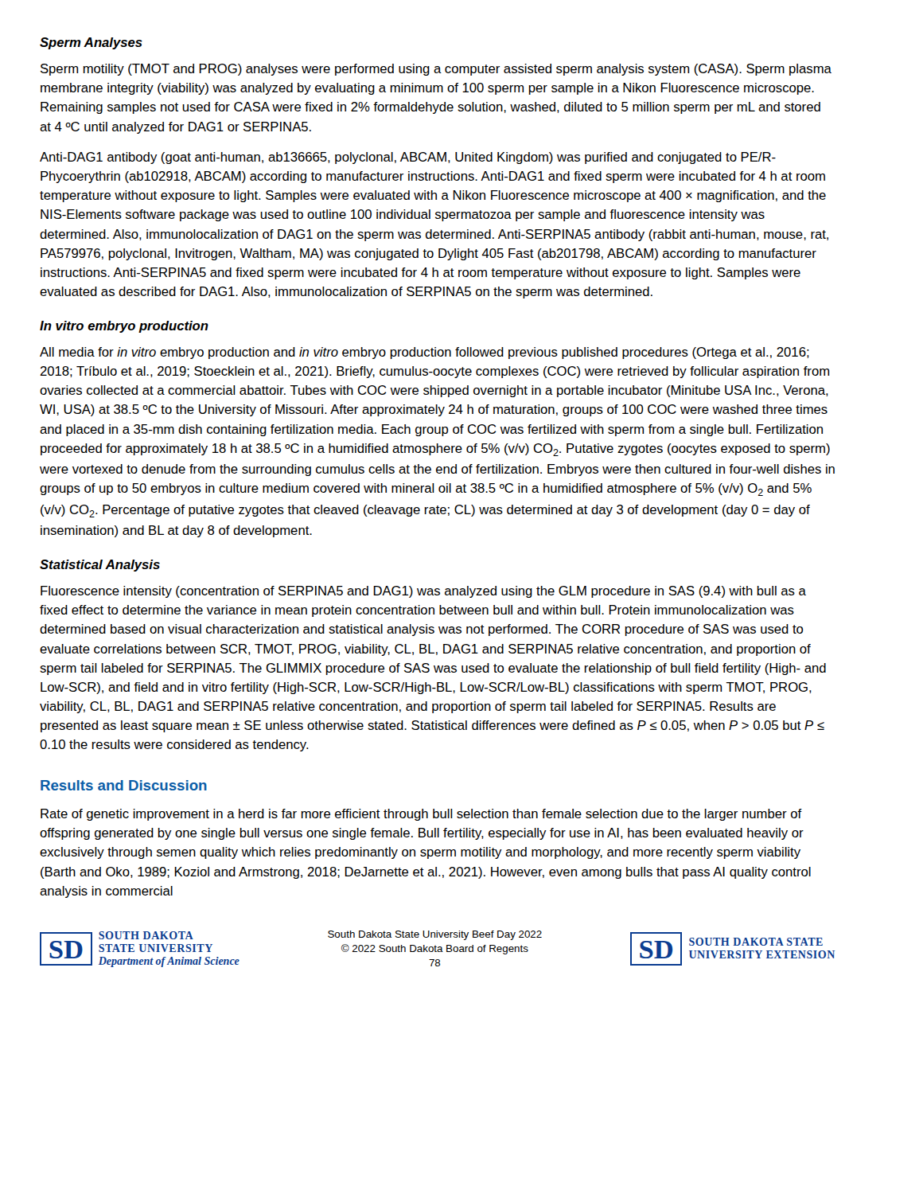Sperm Analyses
Sperm motility (TMOT and PROG) analyses were performed using a computer assisted sperm analysis system (CASA). Sperm plasma membrane integrity (viability) was analyzed by evaluating a minimum of 100 sperm per sample in a Nikon Fluorescence microscope. Remaining samples not used for CASA were fixed in 2% formaldehyde solution, washed, diluted to 5 million sperm per mL and stored at 4 ºC until analyzed for DAG1 or SERPINA5.
Anti-DAG1 antibody (goat anti-human, ab136665, polyclonal, ABCAM, United Kingdom) was purified and conjugated to PE/R-Phycoerythrin (ab102918, ABCAM) according to manufacturer instructions. Anti-DAG1 and fixed sperm were incubated for 4 h at room temperature without exposure to light. Samples were evaluated with a Nikon Fluorescence microscope at 400 × magnification, and the NIS-Elements software package was used to outline 100 individual spermatozoa per sample and fluorescence intensity was determined. Also, immunolocalization of DAG1 on the sperm was determined. Anti-SERPINA5 antibody (rabbit anti-human, mouse, rat, PA579976, polyclonal, Invitrogen, Waltham, MA) was conjugated to Dylight 405 Fast (ab201798, ABCAM) according to manufacturer instructions. Anti-SERPINA5 and fixed sperm were incubated for 4 h at room temperature without exposure to light. Samples were evaluated as described for DAG1. Also, immunolocalization of SERPINA5 on the sperm was determined.
In vitro embryo production
All media for in vitro embryo production and in vitro embryo production followed previous published procedures (Ortega et al., 2016; 2018; Tríbulo et al., 2019; Stoecklein et al., 2021). Briefly, cumulus-oocyte complexes (COC) were retrieved by follicular aspiration from ovaries collected at a commercial abattoir. Tubes with COC were shipped overnight in a portable incubator (Minitube USA Inc., Verona, WI, USA) at 38.5 ºC to the University of Missouri. After approximately 24 h of maturation, groups of 100 COC were washed three times and placed in a 35-mm dish containing fertilization media. Each group of COC was fertilized with sperm from a single bull. Fertilization proceeded for approximately 18 h at 38.5 ºC in a humidified atmosphere of 5% (v/v) CO2. Putative zygotes (oocytes exposed to sperm) were vortexed to denude from the surrounding cumulus cells at the end of fertilization. Embryos were then cultured in four-well dishes in groups of up to 50 embryos in culture medium covered with mineral oil at 38.5 ºC in a humidified atmosphere of 5% (v/v) O2 and 5% (v/v) CO2. Percentage of putative zygotes that cleaved (cleavage rate; CL) was determined at day 3 of development (day 0 = day of insemination) and BL at day 8 of development.
Statistical Analysis
Fluorescence intensity (concentration of SERPINA5 and DAG1) was analyzed using the GLM procedure in SAS (9.4) with bull as a fixed effect to determine the variance in mean protein concentration between bull and within bull. Protein immunolocalization was determined based on visual characterization and statistical analysis was not performed. The CORR procedure of SAS was used to evaluate correlations between SCR, TMOT, PROG, viability, CL, BL, DAG1 and SERPINA5 relative concentration, and proportion of sperm tail labeled for SERPINA5. The GLIMMIX procedure of SAS was used to evaluate the relationship of bull field fertility (High- and Low-SCR), and field and in vitro fertility (High-SCR, Low-SCR/High-BL, Low-SCR/Low-BL) classifications with sperm TMOT, PROG, viability, CL, BL, DAG1 and SERPINA5 relative concentration, and proportion of sperm tail labeled for SERPINA5. Results are presented as least square mean ± SE unless otherwise stated. Statistical differences were defined as P ≤ 0.05, when P > 0.05 but P ≤ 0.10 the results were considered as tendency.
Results and Discussion
Rate of genetic improvement in a herd is far more efficient through bull selection than female selection due to the larger number of offspring generated by one single bull versus one single female. Bull fertility, especially for use in AI, has been evaluated heavily or exclusively through semen quality which relies predominantly on sperm motility and morphology, and more recently sperm viability (Barth and Oko, 1989; Koziol and Armstrong, 2018; DeJarnette et al., 2021). However, even among bulls that pass AI quality control analysis in commercial
SD SOUTH DAKOTA
STATE UNIVERSITY
Department of Animal Science
South Dakota State University Beef Day 2022
© 2022 South Dakota Board of Regents
78
SD SOUTH DAKOTA STATE
UNIVERSITY EXTENSION